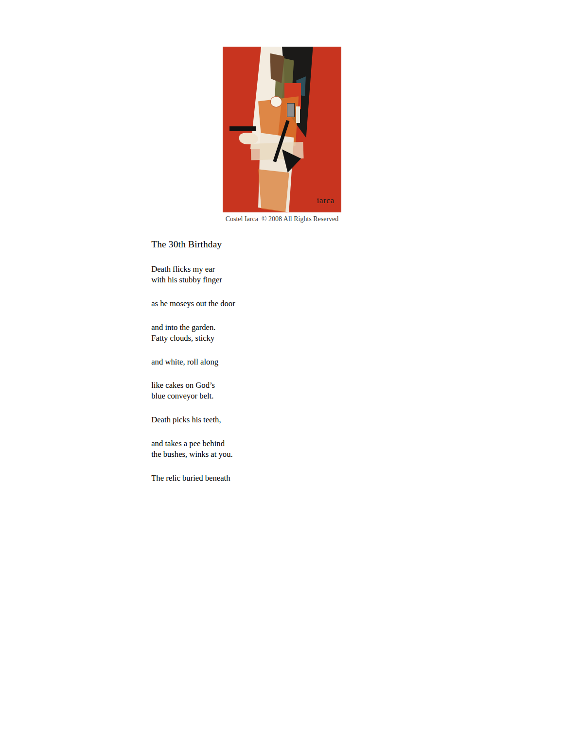iarca
Costel Iarca © 2008 All Rights Reserved
The 30th Birthday
Death flicks my ear
with his stubby finger
as he moseys out the door
and into the garden.
Fatty clouds, sticky
and white, roll along
like cakes on God’s
blue conveyor belt.
Death picks his teeth,
and takes a pee behind
the bushes, winks at you.
The relic buried beneath